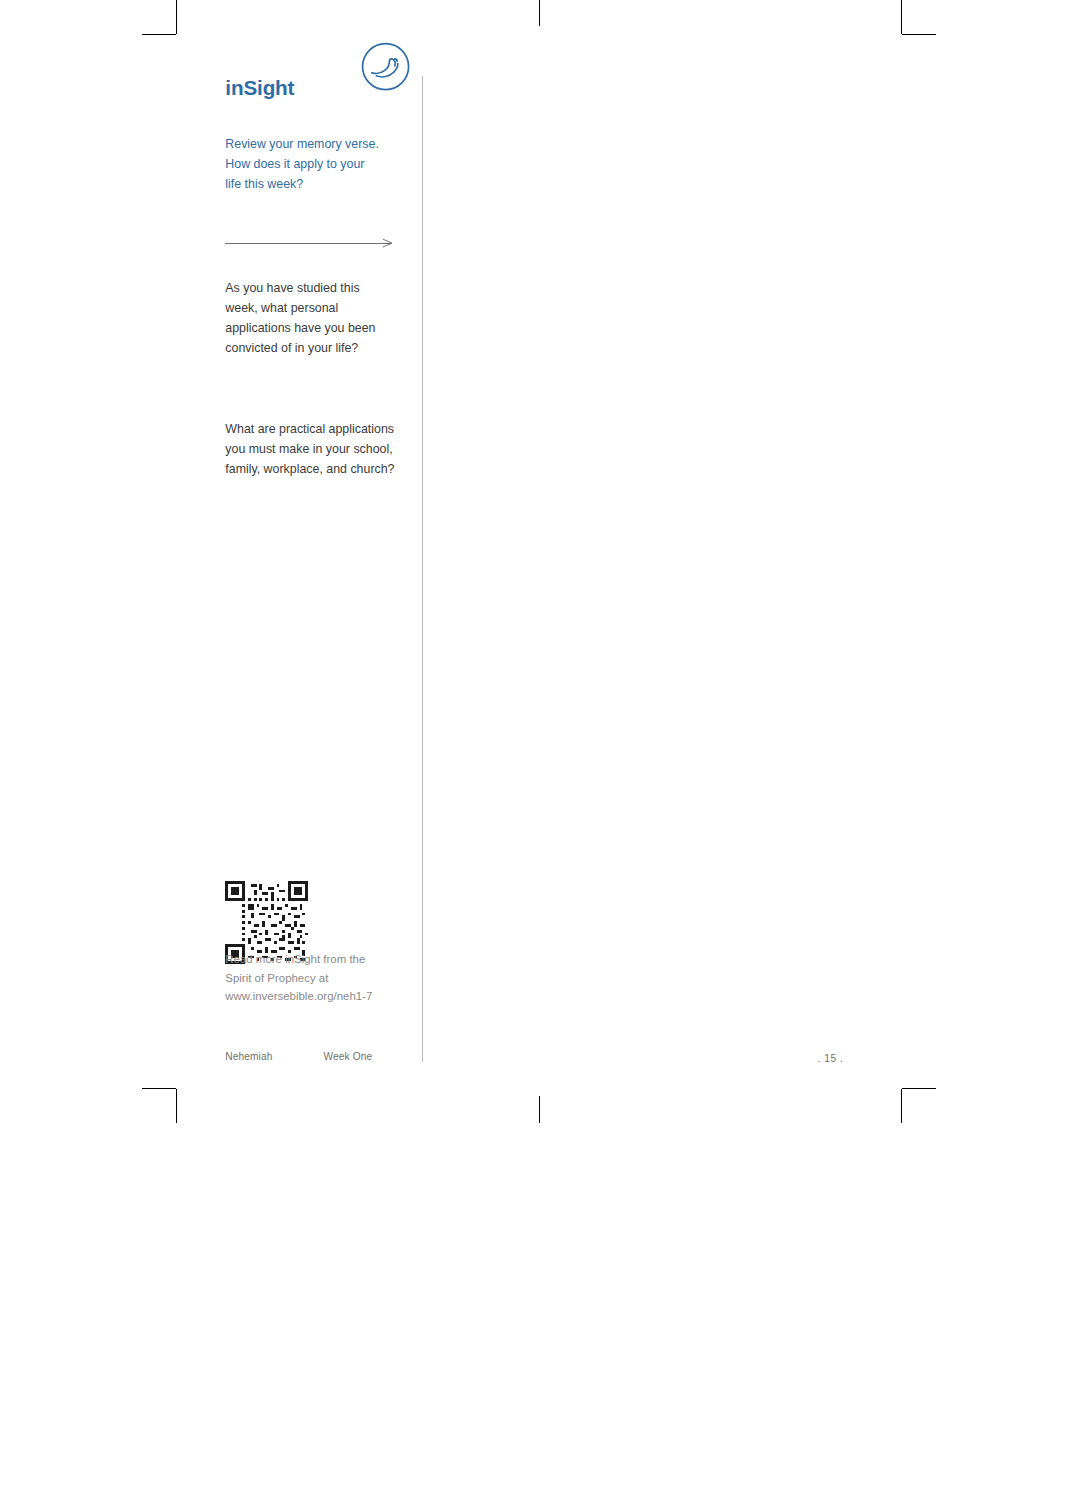inSight
Review your memory verse.
How does it apply to your
life this week?
As you have studied this
week, what personal
applications have you been
convicted of in your life?
What are practical applications
you must make in your school,
family, workplace, and church?
Read more inSight from the
Spirit of Prophecy at
www.inversebible.org/neh1-7
Nehemiah Week One
. 15 .